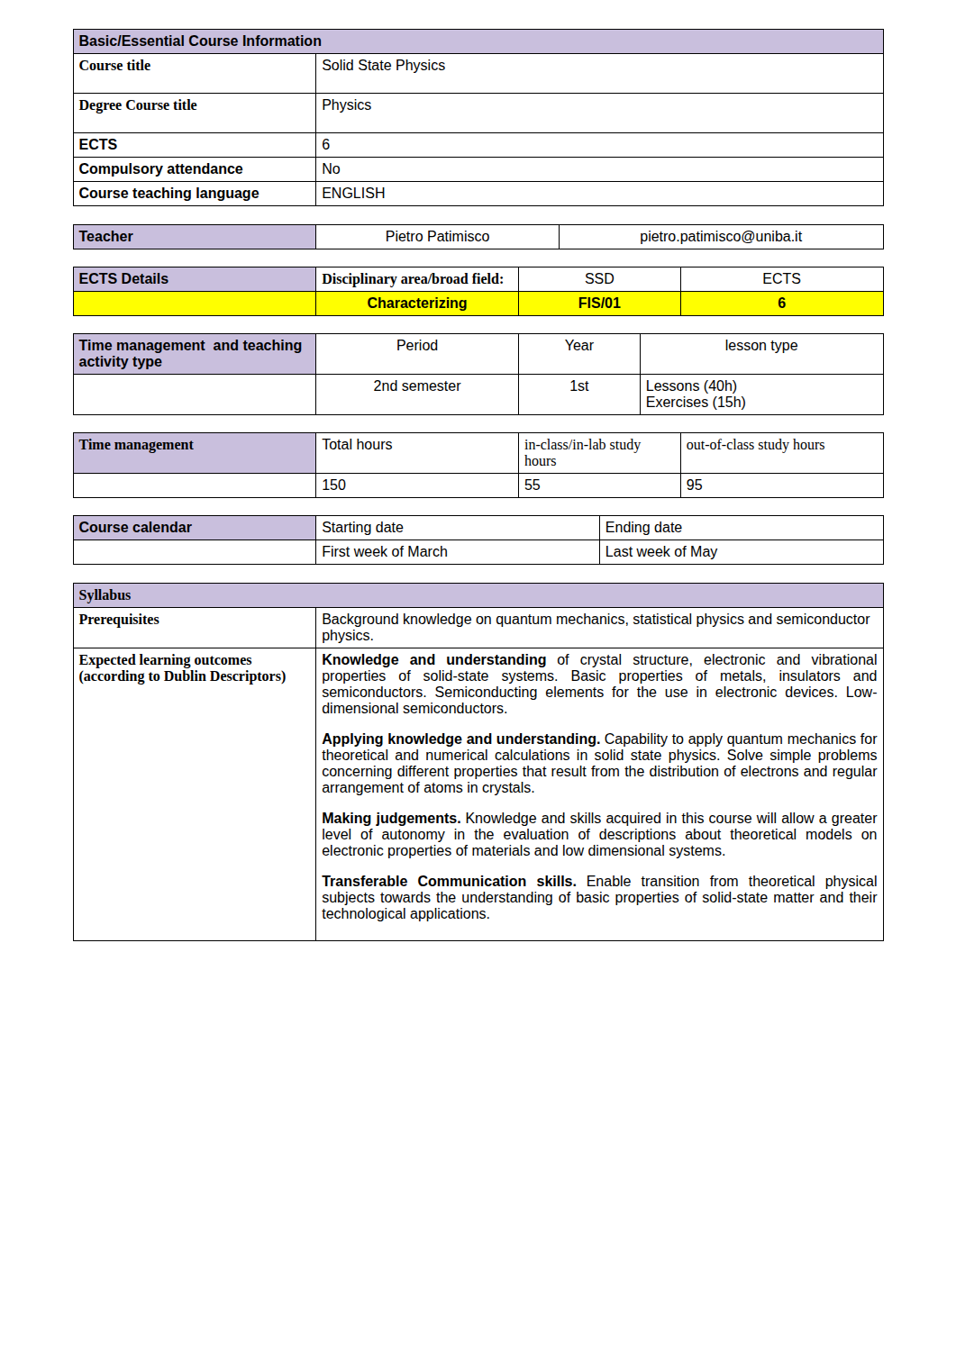| Basic/Essential Course Information |
| Course title | Solid State Physics |
| Degree Course title | Physics |
| ECTS | 6 |
| Compulsory attendance | No |
| Course teaching language | ENGLISH |
| Teacher | Pietro Patimisco | pietro.patimisco@uniba.it |
| ECTS Details | Disciplinary area/broad field: | SSD | ECTS |
| | Characterizing | FIS/01 | 6 |
| Time management and teaching activity type | Period | Year | lesson type |
| | 2nd semester | 1st | Lessons (40h) Exercises (15h) |
| Time management | Total hours | in-class/in-lab study hours | out-of-class study hours |
| | 150 | 55 | 95 |
| Course calendar | Starting date | Ending date |
| | First week of March | Last week of May |
| Syllabus |
| Prerequisites | Background knowledge on quantum mechanics, statistical physics and semiconductor physics. |
| Expected learning outcomes (according to Dublin Descriptors) | Knowledge and understanding of crystal structure, electronic and vibrational properties of solid-state systems. Basic properties of metals, insulators and semiconductors. Semiconducting elements for the use in electronic devices. Low-dimensional semiconductors. Applying knowledge and understanding. Capability to apply quantum mechanics for theoretical and numerical calculations in solid state physics. Solve simple problems concerning different properties that result from the distribution of electrons and regular arrangement of atoms in crystals. Making judgements. Knowledge and skills acquired in this course will allow a greater level of autonomy in the evaluation of descriptions about theoretical models on electronic properties of materials and low dimensional systems. Transferable Communication skills. Enable transition from theoretical physical subjects towards the understanding of basic properties of solid-state matter and their technological applications. |